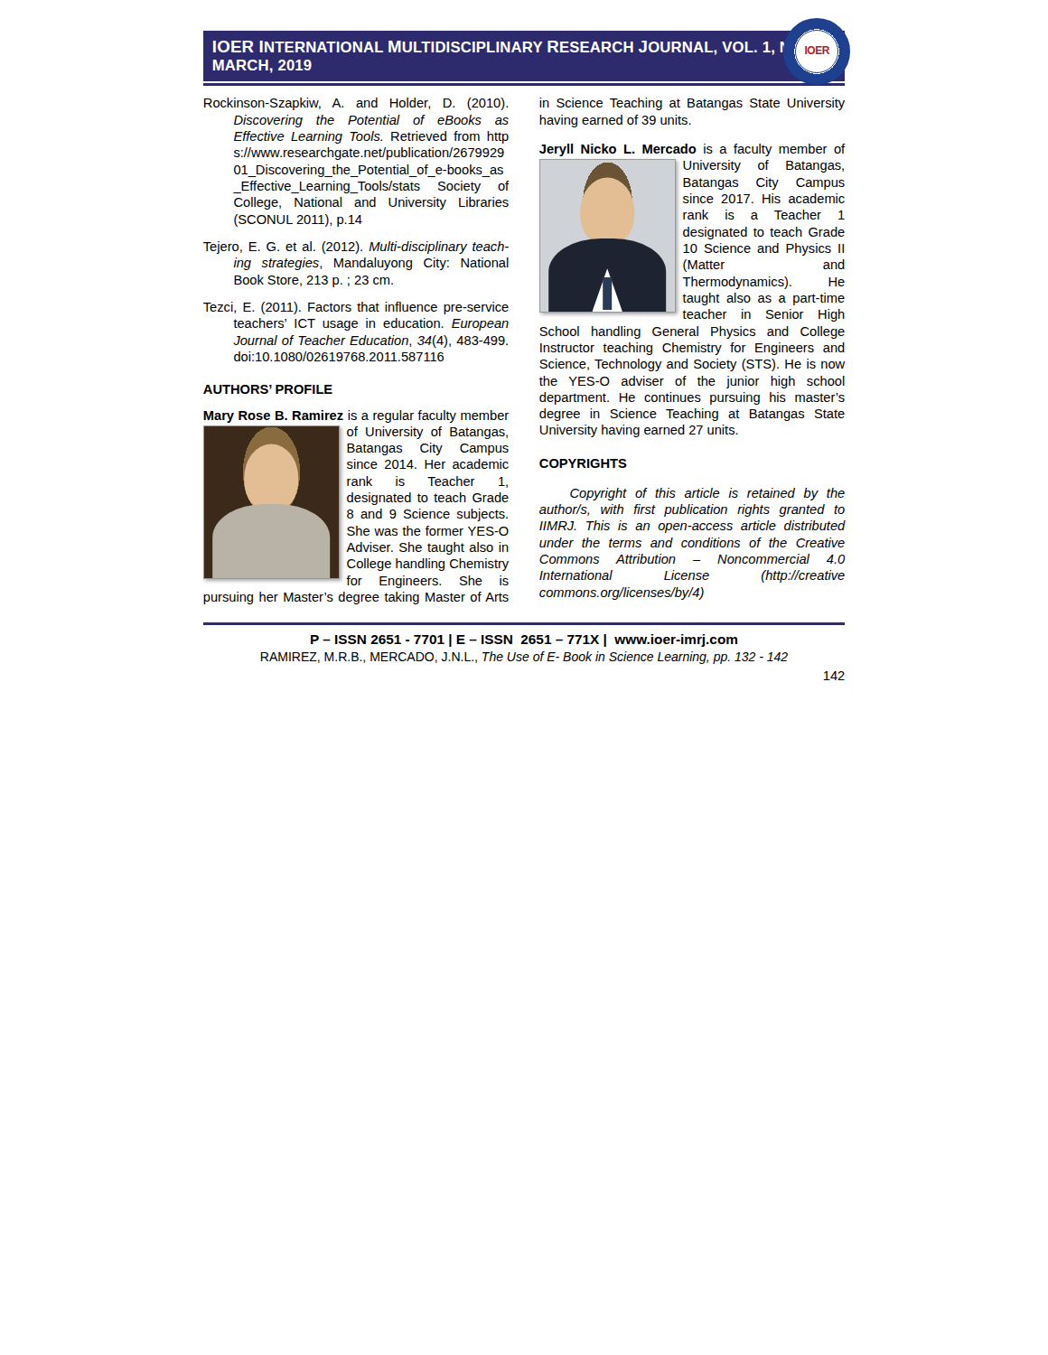IOER INTERNATIONAL MULTIDISCIPLINARY RESEARCH JOURNAL, VOL. 1, NO. 1, MARCH, 2019
INTERNATIONAL ORGANIZATION OF EDUCATORS AND RESEARCHERS INC.
IOER
Rockinson-Szapkiw, A. and Holder, D. (2010). Discovering the Potential of eBooks as Effective Learning Tools. Retrieved from https://www.researchgate.net/publication/267992901_Discovering_the_Potential_of_e-books_as_Effective_Learning_Tools/stats Society of College, National and University Libraries (SCONUL 2011), p.14
Tejero, E. G. et al. (2012). Multi-disciplinary teaching strategies, Mandaluyong City: National Book Store, 213 p. ; 23 cm.
Tezci, E. (2011). Factors that influence pre-service teachers’ ICT usage in education. European Journal of Teacher Education, 34(4), 483-499. doi:10.1080/02619768.2011.587116
AUTHORS’ PROFILE
Mary Rose B. Ramirez is a regular faculty member of University of Batangas, Batangas City Campus since 2014. Her academic rank is Teacher 1, designated to teach Grade 8 and 9 Science subjects. She was the former YES-O Adviser. She taught also in College handling Chemistry for Engineers. She is pursuing her Master’s degree taking Master of Arts in Science Teaching at Batangas State University having earned of 39 units.
Jeryll Nicko L. Mercado is a faculty member of University of Batangas, Batangas City Campus since 2017. His academic rank is a Teacher 1 designated to teach Grade 10 Science and Physics II (Matter and Thermodynamics). He taught also as a part-time teacher in Senior High School handling General Physics and College Instructor teaching Chemistry for Engineers and Science, Technology and Society (STS). He is now the YES-O adviser of the junior high school department. He continues pursuing his master’s degree in Science Teaching at Batangas State University having earned 27 units.
COPYRIGHTS
Copyright of this article is retained by the author/s, with first publication rights granted to IIMRJ. This is an open-access article distributed under the terms and conditions of the Creative Commons Attribution – Noncommercial 4.0 International License (http://creative commons.org/licenses/by/4)
P – ISSN 2651 - 7701 | E – ISSN 2651 – 771X | www.ioer-imrj.com
RAMIREZ, M.R.B., MERCADO, J.N.L., The Use of E- Book in Science Learning, pp. 132 - 142
142